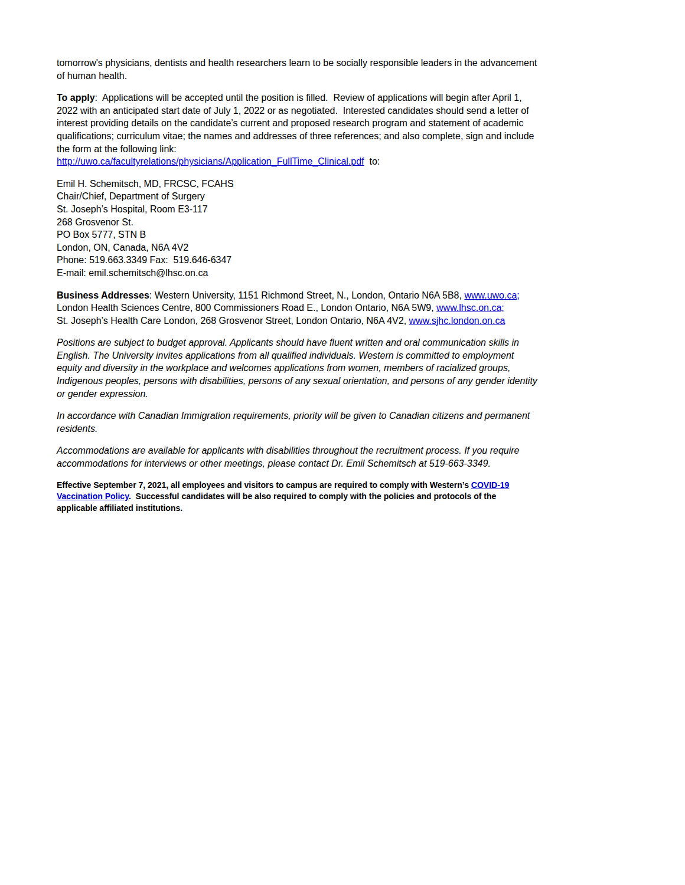tomorrow's physicians, dentists and health researchers learn to be socially responsible leaders in the advancement of human health.
To apply: Applications will be accepted until the position is filled. Review of applications will begin after April 1, 2022 with an anticipated start date of July 1, 2022 or as negotiated. Interested candidates should send a letter of interest providing details on the candidate’s current and proposed research program and statement of academic qualifications; curriculum vitae; the names and addresses of three references; and also complete, sign and include the form at the following link:
http://uwo.ca/facultyrelations/physicians/Application_FullTime_Clinical.pdf to:
Emil H. Schemitsch, MD, FRCSC, FCAHS
Chair/Chief, Department of Surgery
St. Joseph’s Hospital, Room E3-117
268 Grosvenor St.
PO Box 5777, STN B
London, ON, Canada, N6A 4V2
Phone: 519.663.3349 Fax: 519.646-6347
E-mail: emil.schemitsch@lhsc.on.ca
Business Addresses: Western University, 1151 Richmond Street, N., London, Ontario N6A 5B8, www.uwo.ca;
London Health Sciences Centre, 800 Commissioners Road E., London Ontario, N6A 5W9, www.lhsc.on.ca;
St. Joseph’s Health Care London, 268 Grosvenor Street, London Ontario, N6A 4V2, www.sjhc.london.on.ca
Positions are subject to budget approval. Applicants should have fluent written and oral communication skills in English. The University invites applications from all qualified individuals. Western is committed to employment equity and diversity in the workplace and welcomes applications from women, members of racialized groups, Indigenous peoples, persons with disabilities, persons of any sexual orientation, and persons of any gender identity or gender expression.
In accordance with Canadian Immigration requirements, priority will be given to Canadian citizens and permanent residents.
Accommodations are available for applicants with disabilities throughout the recruitment process. If you require accommodations for interviews or other meetings, please contact Dr. Emil Schemitsch at 519-663-3349.
Effective September 7, 2021, all employees and visitors to campus are required to comply with Western’s COVID-19 Vaccination Policy. Successful candidates will be also required to comply with the policies and protocols of the applicable affiliated institutions.